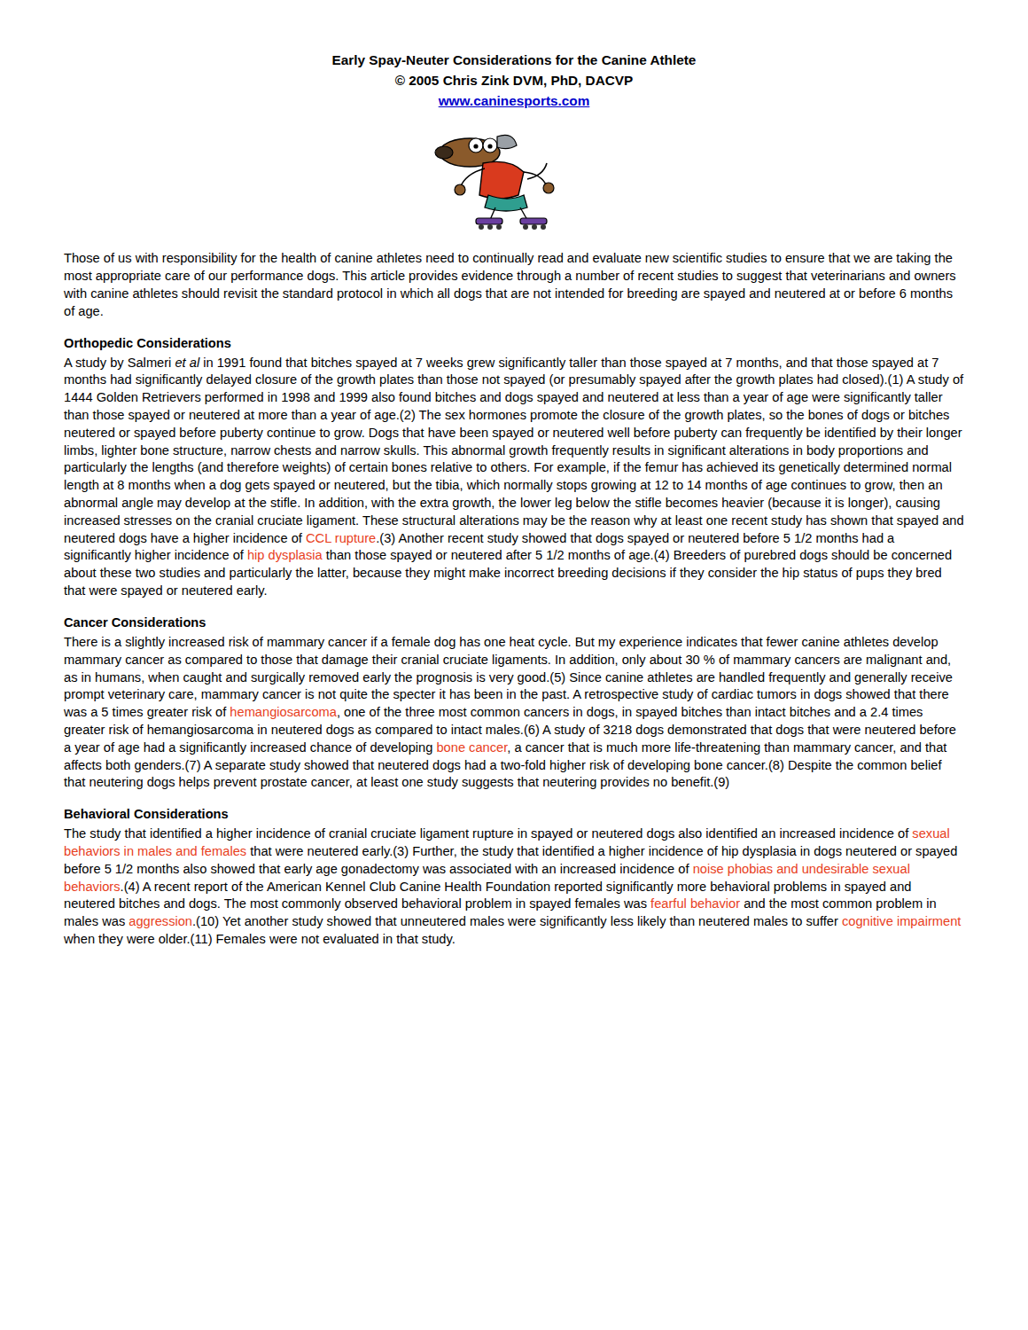Early Spay-Neuter Considerations for the Canine Athlete
© 2005 Chris Zink DVM, PhD, DACVP
www.caninesports.com
Those of us with responsibility for the health of canine athletes need to continually read and evaluate new scientific studies to ensure that we are taking the most appropriate care of our performance dogs. This article provides evidence through a number of recent studies to suggest that veterinarians and owners with canine athletes should revisit the standard protocol in which all dogs that are not intended for breeding are spayed and neutered at or before 6 months of age.
Orthopedic Considerations
A study by Salmeri et al in 1991 found that bitches spayed at 7 weeks grew significantly taller than those spayed at 7 months, and that those spayed at 7 months had significantly delayed closure of the growth plates than those not spayed (or presumably spayed after the growth plates had closed).(1) A study of 1444 Golden Retrievers performed in 1998 and 1999 also found bitches and dogs spayed and neutered at less than a year of age were significantly taller than those spayed or neutered at more than a year of age.(2) The sex hormones promote the closure of the growth plates, so the bones of dogs or bitches neutered or spayed before puberty continue to grow. Dogs that have been spayed or neutered well before puberty can frequently be identified by their longer limbs, lighter bone structure, narrow chests and narrow skulls. This abnormal growth frequently results in significant alterations in body proportions and particularly the lengths (and therefore weights) of certain bones relative to others. For example, if the femur has achieved its genetically determined normal length at 8 months when a dog gets spayed or neutered, but the tibia, which normally stops growing at 12 to 14 months of age continues to grow, then an abnormal angle may develop at the stifle. In addition, with the extra growth, the lower leg below the stifle becomes heavier (because it is longer), causing increased stresses on the cranial cruciate ligament. These structural alterations may be the reason why at least one recent study has shown that spayed and neutered dogs have a higher incidence of CCL rupture.(3) Another recent study showed that dogs spayed or neutered before 5 1/2 months had a significantly higher incidence of hip dysplasia than those spayed or neutered after 5 1/2 months of age.(4) Breeders of purebred dogs should be concerned about these two studies and particularly the latter, because they might make incorrect breeding decisions if they consider the hip status of pups they bred that were spayed or neutered early.
Cancer Considerations
There is a slightly increased risk of mammary cancer if a female dog has one heat cycle. But my experience indicates that fewer canine athletes develop mammary cancer as compared to those that damage their cranial cruciate ligaments. In addition, only about 30 % of mammary cancers are malignant and, as in humans, when caught and surgically removed early the prognosis is very good.(5) Since canine athletes are handled frequently and generally receive prompt veterinary care, mammary cancer is not quite the specter it has been in the past. A retrospective study of cardiac tumors in dogs showed that there was a 5 times greater risk of hemangiosarcoma, one of the three most common cancers in dogs, in spayed bitches than intact bitches and a 2.4 times greater risk of hemangiosarcoma in neutered dogs as compared to intact males.(6) A study of 3218 dogs demonstrated that dogs that were neutered before a year of age had a significantly increased chance of developing bone cancer, a cancer that is much more life-threatening than mammary cancer, and that affects both genders.(7) A separate study showed that neutered dogs had a two-fold higher risk of developing bone cancer.(8) Despite the common belief that neutering dogs helps prevent prostate cancer, at least one study suggests that neutering provides no benefit.(9)
Behavioral Considerations
The study that identified a higher incidence of cranial cruciate ligament rupture in spayed or neutered dogs also identified an increased incidence of sexual behaviors in males and females that were neutered early.(3) Further, the study that identified a higher incidence of hip dysplasia in dogs neutered or spayed before 5 1/2 months also showed that early age gonadectomy was associated with an increased incidence of noise phobias and undesirable sexual behaviors.(4) A recent report of the American Kennel Club Canine Health Foundation reported significantly more behavioral problems in spayed and neutered bitches and dogs. The most commonly observed behavioral problem in spayed females was fearful behavior and the most common problem in males was aggression.(10) Yet another study showed that unneutered males were significantly less likely than neutered males to suffer cognitive impairment when they were older.(11) Females were not evaluated in that study.